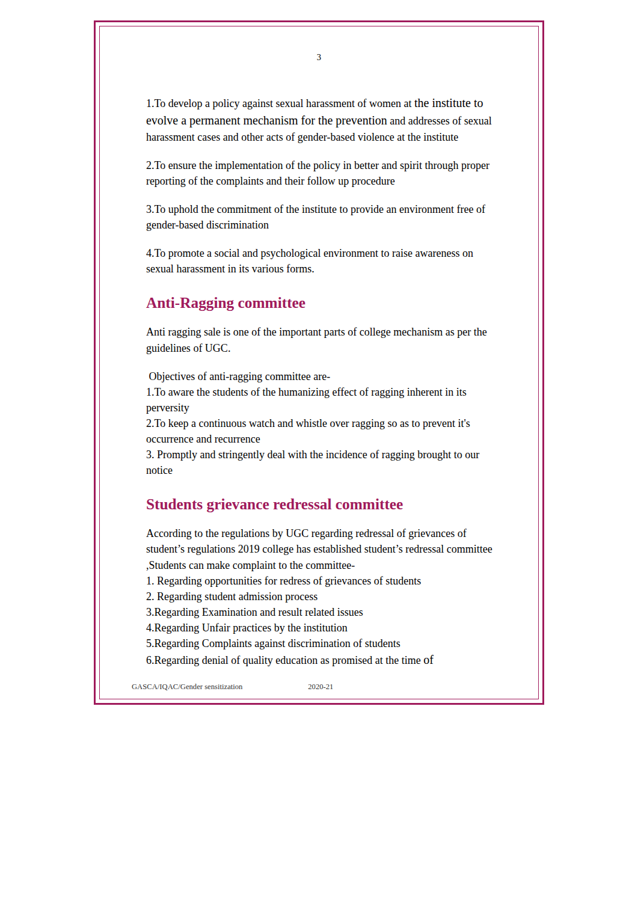3
1.To develop a policy against sexual harassment of women at the institute to evolve a permanent mechanism for the prevention and addresses of sexual harassment cases and other acts of gender-based violence at the institute
2.To ensure the implementation of the policy in better and spirit through proper reporting of the complaints and their follow up procedure
3.To uphold the commitment of the institute to provide an environment free of gender-based discrimination
4.To promote a social and psychological environment to raise awareness on sexual harassment in its various forms.
Anti-Ragging committee
Anti ragging sale is one of the important parts of college mechanism as per the guidelines of UGC.
Objectives of anti-ragging committee are-
1.To aware the students of the humanizing effect of ragging inherent in its perversity
2.To keep a continuous watch and whistle over ragging so as to prevent it's occurrence and recurrence
3. Promptly and stringently deal with the incidence of ragging brought to our notice
Students grievance redressal committee
According to the regulations by UGC regarding redressal of grievances of student’s regulations 2019 college has established student’s redressal committee ,Students can make complaint to the committee-
1. Regarding opportunities for redress of grievances of students
2. Regarding student admission process
3.Regarding Examination and result related issues
4.Regarding Unfair practices by the institution
5.Regarding Complaints against discrimination of students
6.Regarding denial of quality education as promised at the time of
GASCA/IQAC/Gender sensitization 2020-21